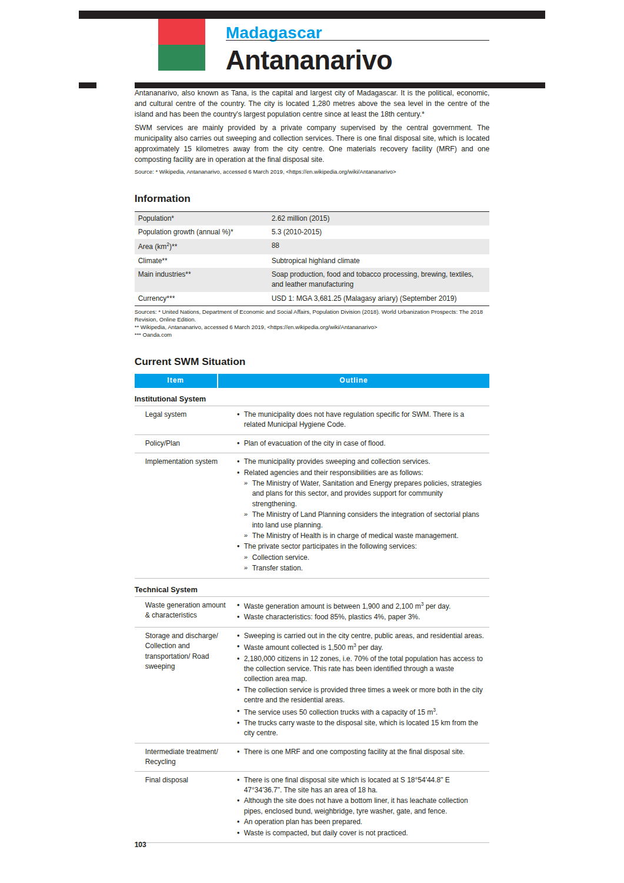Madagascar
Antananarivo
Antananarivo, also known as Tana, is the capital and largest city of Madagascar. It is the political, economic, and cultural centre of the country. The city is located 1,280 metres above the sea level in the centre of the island and has been the country's largest population centre since at least the 18th century.*
SWM services are mainly provided by a private company supervised by the central government. The municipality also carries out sweeping and collection services. There is one final disposal site, which is located approximately 15 kilometres away from the city centre. One materials recovery facility (MRF) and one composting facility are in operation at the final disposal site.
Source: * Wikipedia, Antananarivo, accessed 6 March 2019, <https://en.wikipedia.org/wiki/Antananarivo>
Information
| Population* | 2.62 million (2015) |
| Population growth (annual %)* | 5.3 (2010-2015) |
| Area (km 2 )** | 88 |
| Climate** | Subtropical highland climate |
| Main industries** | Soap production, food and tobacco processing, brewing, textiles, and leather manufacturing |
| Currency*** | USD 1: MGA 3,681.25 (Malagasy ariary) (September 2019) |
Sources: * United Nations, Department of Economic and Social Affairs, Population Division (2018). World Urbanization Prospects: The 2018 Revision, Online Edition.
** Wikipedia, Antananarivo, accessed 6 March 2019, <https://en.wikipedia.org/wiki/Antananarivo>
*** Oanda.com
Current SWM Situation
Item
Outline
Institutional System
| Legal system | The municipality does not have regulation specific for SWM. There is a related Municipal Hygiene Code. |
| Policy/Plan | Plan of evacuation of the city in case of flood. |
| Implementation system | The municipality provides sweeping and collection services. Related agencies and their responsibilities are as follows: The Ministry of Water, Sanitation and Energy prepares policies, strategies and plans for this sector, and provides support for community strengthening. The Ministry of Land Planning considers the integration of sectorial plans into land use planning. The Ministry of Health is in charge of medical waste management. The private sector participates in the following services: Collection service. Transfer station. |
Technical System
| Waste generation amount & characteristics | Waste generation amount is between 1,900 and 2,100 m 3 per day. Waste characteristics: food 85%, plastics 4%, paper 3%. |
| Storage and discharge/ Collection and transportation/ Road sweeping | Sweeping is carried out in the city centre, public areas, and residential areas. Waste amount collected is 1,500 m 3 per day. 2,180,000 citizens in 12 zones, i.e. 70% of the total population has access to the collection service. This rate has been identified through a waste collection area map. The collection service is provided three times a week or more both in the city centre and the residential areas. The service uses 50 collection trucks with a capacity of 15 m 3 . The trucks carry waste to the disposal site, which is located 15 km from the city centre. |
| Intermediate treatment/ Recycling | There is one MRF and one composting facility at the final disposal site. |
| Final disposal | There is one final disposal site which is located at S 18°54'44.8" E 47°34'36.7". The site has an area of 18 ha. Although the site does not have a bottom liner, it has leachate collection pipes, enclosed bund, weighbridge, tyre washer, gate, and fence. An operation plan has been prepared. Waste is compacted, but daily cover is not practiced. |
103